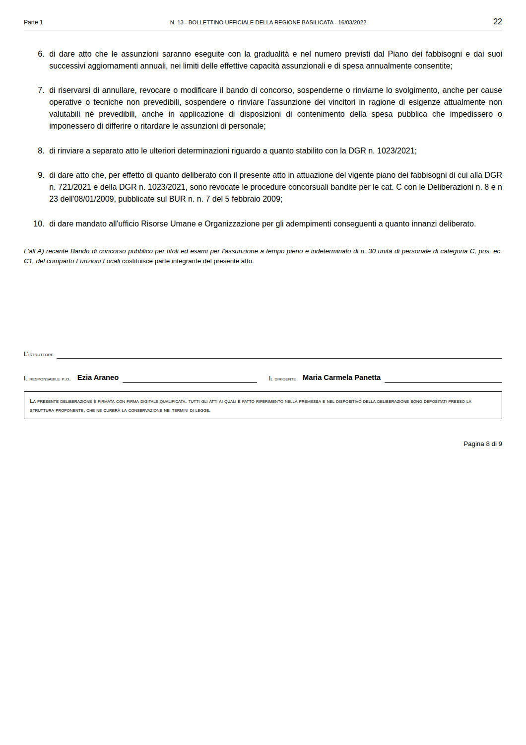Parte 1
N. 13 - BOLLETTINO UFFICIALE DELLA REGIONE BASILICATA - 16/03/2022
22
6. di dare atto che le assunzioni saranno eseguite con la gradualità e nel numero previsti dal Piano dei fabbisogni e dai suoi successivi aggiornamenti annuali, nei limiti delle effettive capacità assunzionali e di spesa annualmente consentite;
7. di riservarsi di annullare, revocare o modificare il bando di concorso, sospenderne o rinviarne lo svolgimento, anche per cause operative o tecniche non prevedibili, sospendere o rinviare l'assunzione dei vincitori in ragione di esigenze attualmente non valutabili né prevedibili, anche in applicazione di disposizioni di contenimento della spesa pubblica che impedissero o imponessero di differire o ritardare le assunzioni di personale;
8. di rinviare a separato atto le ulteriori determinazioni riguardo a quanto stabilito con la DGR n. 1023/2021;
9. di dare atto che, per effetto di quanto deliberato con il presente atto in attuazione del vigente piano dei fabbisogni di cui alla DGR n. 721/2021 e della DGR n. 1023/2021, sono revocate le procedure concorsuali bandite per le cat. C con le Deliberazioni n. 8 e n 23 dell'08/01/2009, pubblicate sul BUR n. n. 7 del 5 febbraio 2009;
10. di dare mandato all'ufficio Risorse Umane e Organizzazione per gli adempimenti conseguenti a quanto innanzi deliberato.
L'all A) recante Bando di concorso pubblico per titoli ed esami per l'assunzione a tempo pieno e indeterminato di n. 30 unità di personale di categoria C, pos. ec. C1, del comparto Funzioni Locali costituisce parte integrante del presente atto.
L'Istruttore
Il Responsabile P.O. Ezia Araneo
Il Dirigente Maria Carmela Panetta
La presente deliberazione è firmata con firma digitale qualificata. Tutti gli atti ai quali è fatto riferimento nella premessa e nel dispositivo della deliberazione sono depositati presso la struttura proponente, che ne curerà la conservazione nei termini di legge.
Pagina 8 di 9